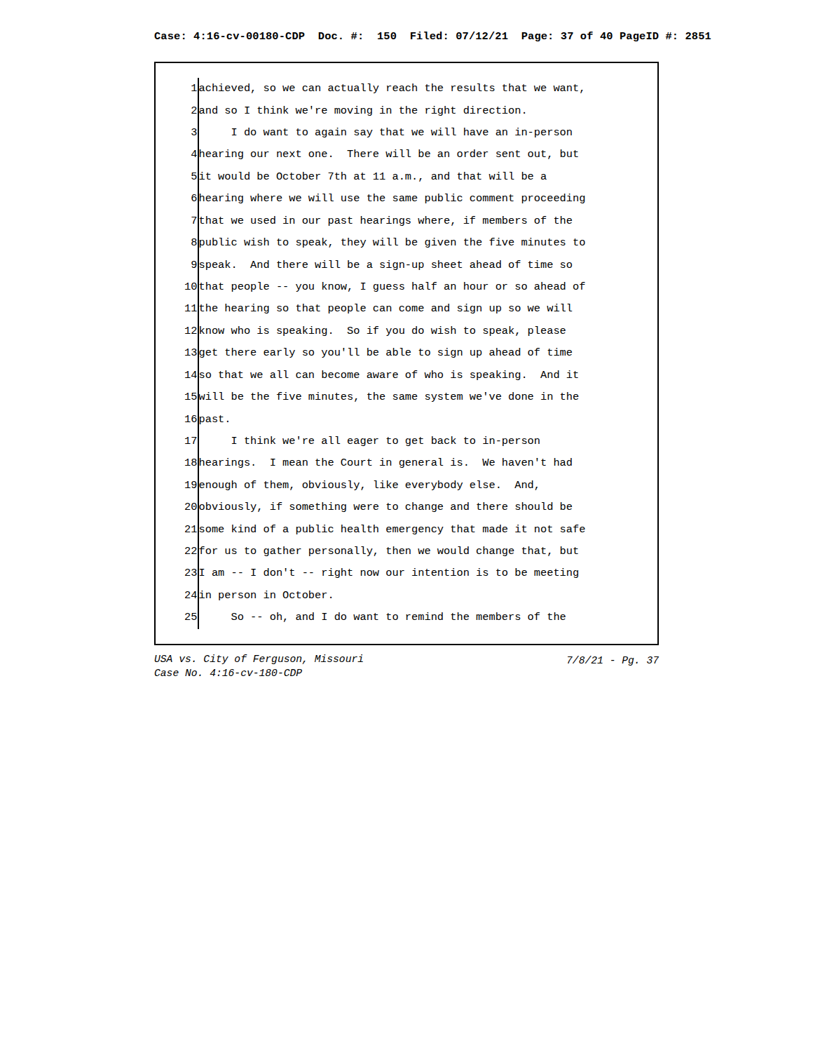Case: 4:16-cv-00180-CDP Doc. #: 150 Filed: 07/12/21 Page: 37 of 40 PageID #: 2851
| 1 | achieved, so we can actually reach the results that we want, |
| 2 | and so I think we're moving in the right direction. |
| 3 | I do want to again say that we will have an in-person |
| 4 | hearing our next one. There will be an order sent out, but |
| 5 | it would be October 7th at 11 a.m., and that will be a |
| 6 | hearing where we will use the same public comment proceeding |
| 7 | that we used in our past hearings where, if members of the |
| 8 | public wish to speak, they will be given the five minutes to |
| 9 | speak. And there will be a sign-up sheet ahead of time so |
| 10 | that people -- you know, I guess half an hour or so ahead of |
| 11 | the hearing so that people can come and sign up so we will |
| 12 | know who is speaking. So if you do wish to speak, please |
| 13 | get there early so you'll be able to sign up ahead of time |
| 14 | so that we all can become aware of who is speaking. And it |
| 15 | will be the five minutes, the same system we've done in the |
| 16 | past. |
| 17 | I think we're all eager to get back to in-person |
| 18 | hearings. I mean the Court in general is. We haven't had |
| 19 | enough of them, obviously, like everybody else. And, |
| 20 | obviously, if something were to change and there should be |
| 21 | some kind of a public health emergency that made it not safe |
| 22 | for us to gather personally, then we would change that, but |
| 23 | I am -- I don't -- right now our intention is to be meeting |
| 24 | in person in October. |
| 25 | So -- oh, and I do want to remind the members of the |
USA vs. City of Ferguson, Missouri
Case No. 4:16-cv-180-CDP
7/8/21 - Pg. 37